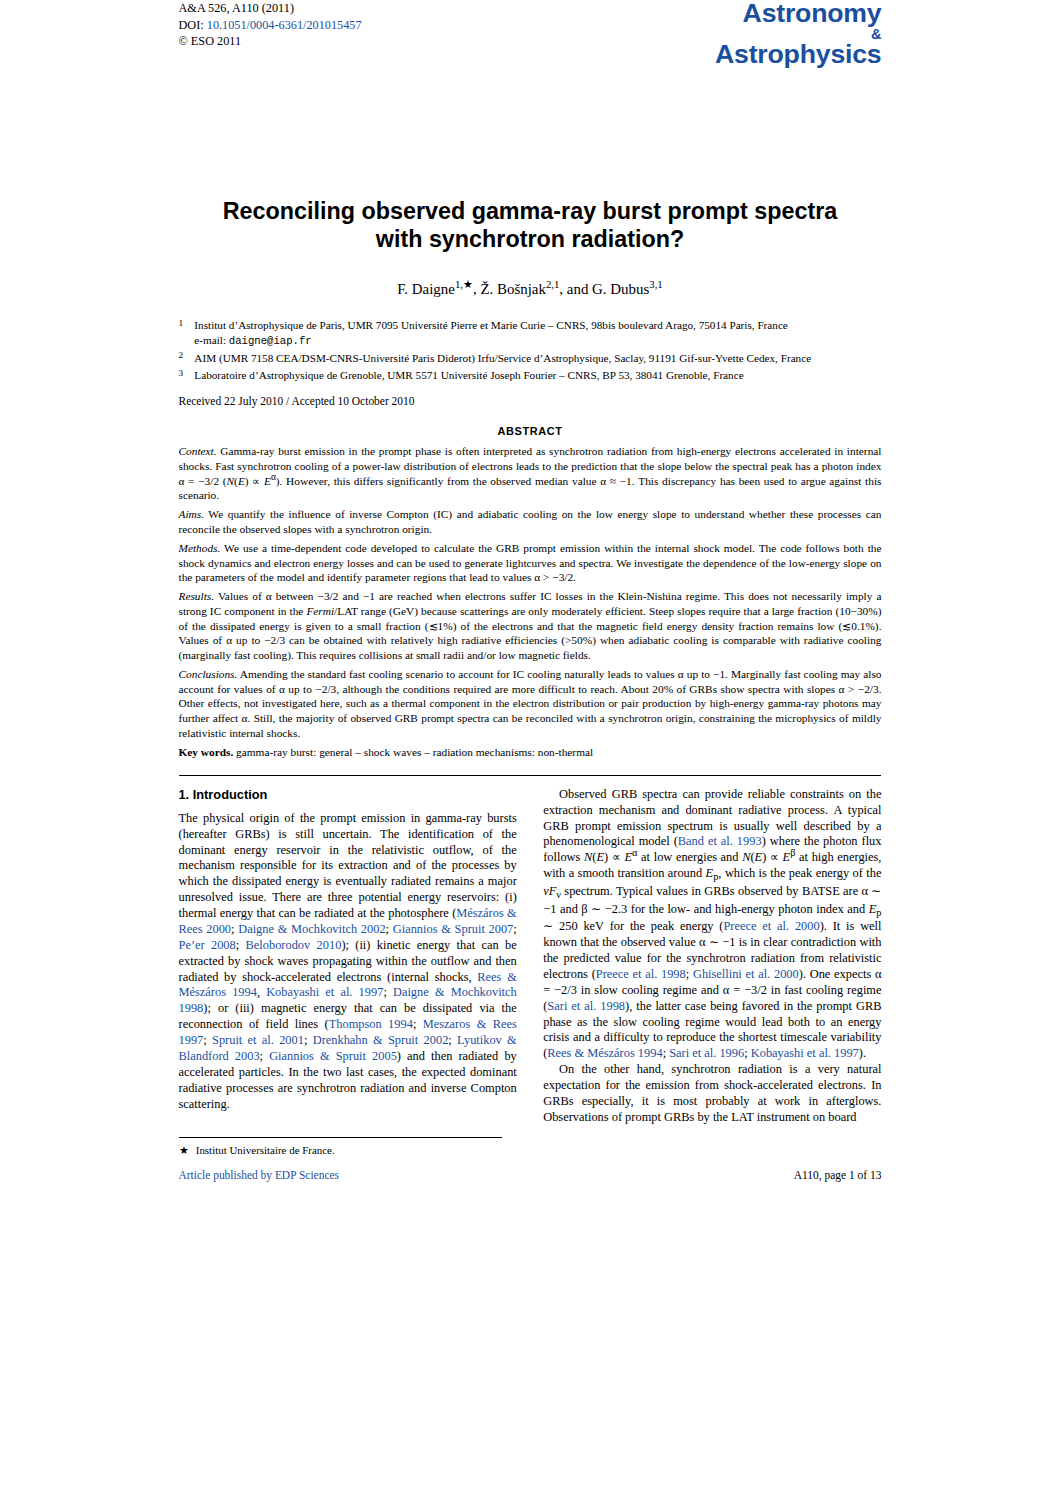A&A 526, A110 (2011)
DOI: 10.1051/0004-6361/201015457
© ESO 2011
Astronomy
&
Astrophysics
Reconciling observed gamma-ray burst prompt spectra
with synchrotron radiation?
F. Daigne1,★, Ž. Bošnjak2,1, and G. Dubus3,1
Institut d’Astrophysique de Paris, UMR 7095 Université Pierre et Marie Curie – CNRS, 98bis boulevard Arago, 75014 Paris, France
e-mail: daigne@iap.fr
AIM (UMR 7158 CEA/DSM-CNRS-Université Paris Diderot) Irfu/Service d’Astrophysique, Saclay, 91191 Gif-sur-Yvette Cedex, France
Laboratoire d’Astrophysique de Grenoble, UMR 5571 Université Joseph Fourier – CNRS, BP 53, 38041 Grenoble, France
Received 22 July 2010 / Accepted 10 October 2010
ABSTRACT
Context. Gamma-ray burst emission in the prompt phase is often interpreted as synchrotron radiation from high-energy electrons accelerated in internal shocks. Fast synchrotron cooling of a power-law distribution of electrons leads to the prediction that the slope below the spectral peak has a photon index α = −3/2 (N(E) ∝ Eα). However, this differs significantly from the observed median value α ≈ −1. This discrepancy has been used to argue against this scenario.
Aims. We quantify the influence of inverse Compton (IC) and adiabatic cooling on the low energy slope to understand whether these processes can reconcile the observed slopes with a synchrotron origin.
Methods. We use a time-dependent code developed to calculate the GRB prompt emission within the internal shock model. The code follows both the shock dynamics and electron energy losses and can be used to generate lightcurves and spectra. We investigate the dependence of the low-energy slope on the parameters of the model and identify parameter regions that lead to values α > −3/2.
Results. Values of α between −3/2 and −1 are reached when electrons suffer IC losses in the Klein-Nishina regime. This does not necessarily imply a strong IC component in the Fermi/LAT range (GeV) because scatterings are only moderately efficient. Steep slopes require that a large fraction (10−30%) of the dissipated energy is given to a small fraction (≲1%) of the electrons and that the magnetic field energy density fraction remains low (≲0.1%). Values of α up to −2/3 can be obtained with relatively high radiative efficiencies (>50%) when adiabatic cooling is comparable with radiative cooling (marginally fast cooling). This requires collisions at small radii and/or low magnetic fields.
Conclusions. Amending the standard fast cooling scenario to account for IC cooling naturally leads to values α up to −1. Marginally fast cooling may also account for values of α up to −2/3, although the conditions required are more difficult to reach. About 20% of GRBs show spectra with slopes α > −2/3. Other effects, not investigated here, such as a thermal component in the electron distribution or pair production by high-energy gamma-ray photons may further affect α. Still, the majority of observed GRB prompt spectra can be reconciled with a synchrotron origin, constraining the microphysics of mildly relativistic internal shocks.
Key words. gamma-ray burst: general – shock waves – radiation mechanisms: non-thermal
1. Introduction
The physical origin of the prompt emission in gamma-ray bursts (hereafter GRBs) is still uncertain. The identification of the dominant energy reservoir in the relativistic outflow, of the mechanism responsible for its extraction and of the processes by which the dissipated energy is eventually radiated remains a major unresolved issue. There are three potential energy reservoirs: (i) thermal energy that can be radiated at the photosphere (Mészáros & Rees 2000; Daigne & Mochkovitch 2002; Giannios & Spruit 2007; Pe’er 2008; Beloborodov 2010); (ii) kinetic energy that can be extracted by shock waves propagating within the outflow and then radiated by shock-accelerated electrons (internal shocks, Rees & Mészáros 1994, Kobayashi et al. 1997; Daigne & Mochkovitch 1998); or (iii) magnetic energy that can be dissipated via the reconnection of field lines (Thompson 1994; Meszaros & Rees 1997; Spruit et al. 2001; Drenkhahn & Spruit 2002; Lyutikov & Blandford 2003; Giannios & Spruit 2005) and then radiated by accelerated particles. In the two last cases, the expected dominant radiative processes are synchrotron radiation and inverse Compton scattering.
Observed GRB spectra can provide reliable constraints on the extraction mechanism and dominant radiative process. A typical GRB prompt emission spectrum is usually well described by a phenomenological model (Band et al. 1993) where the photon flux follows N(E) ∝ Eα at low energies and N(E) ∝ Eβ at high energies, with a smooth transition around Ep, which is the peak energy of the νFν spectrum. Typical values in GRBs observed by BATSE are α ∼ −1 and β ∼ −2.3 for the low- and high-energy photon index and Ep ∼ 250 keV for the peak energy (Preece et al. 2000). It is well known that the observed value α ∼ −1 is in clear contradiction with the predicted value for the synchrotron radiation from relativistic electrons (Preece et al. 1998; Ghisellini et al. 2000). One expects α = −2/3 in slow cooling regime and α = −3/2 in fast cooling regime (Sari et al. 1998), the latter case being favored in the prompt GRB phase as the slow cooling regime would lead both to an energy crisis and a difficulty to reproduce the shortest timescale variability (Rees & Mészáros 1994; Sari et al. 1996; Kobayashi et al. 1997).
On the other hand, synchrotron radiation is a very natural expectation for the emission from shock-accelerated electrons. In GRBs especially, it is most probably at work in afterglows. Observations of prompt GRBs by the LAT instrument on board
★ Institut Universitaire de France.
Article published by EDP Sciences
A110, page 1 of 13